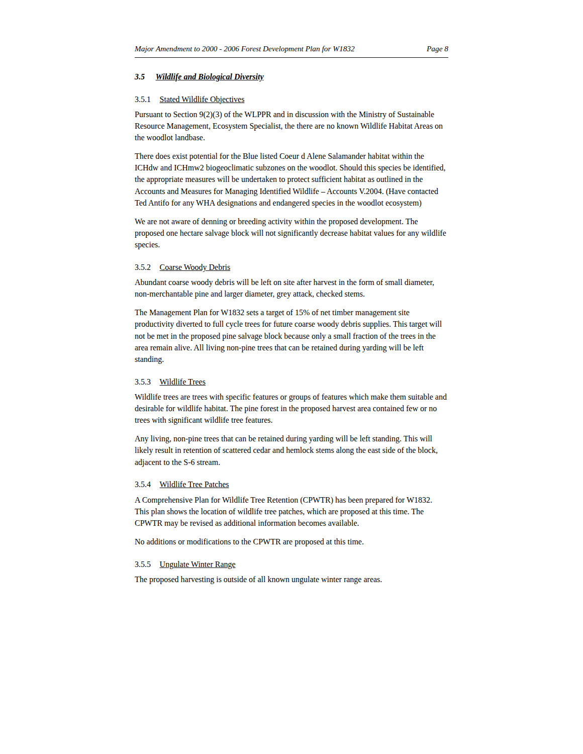Major Amendment to 2000 - 2006 Forest Development Plan for W1832
Page 8
3.5 Wildlife and Biological Diversity
3.5.1 Stated Wildlife Objectives
Pursuant to Section 9(2)(3) of the WLPPR and in discussion with the Ministry of Sustainable Resource Management, Ecosystem Specialist, the there are no known Wildlife Habitat Areas on the woodlot landbase.
There does exist potential for the Blue listed Coeur d Alene Salamander habitat within the ICHdw and ICHmw2 biogeoclimatic subzones on the woodlot. Should this species be identified, the appropriate measures will be undertaken to protect sufficient habitat as outlined in the Accounts and Measures for Managing Identified Wildlife – Accounts V.2004. (Have contacted Ted Antifo for any WHA designations and endangered species in the woodlot ecosystem)
We are not aware of denning or breeding activity within the proposed development. The proposed one hectare salvage block will not significantly decrease habitat values for any wildlife species.
3.5.2 Coarse Woody Debris
Abundant coarse woody debris will be left on site after harvest in the form of small diameter, non-merchantable pine and larger diameter, grey attack, checked stems.
The Management Plan for W1832 sets a target of 15% of net timber management site productivity diverted to full cycle trees for future coarse woody debris supplies. This target will not be met in the proposed pine salvage block because only a small fraction of the trees in the area remain alive. All living non-pine trees that can be retained during yarding will be left standing.
3.5.3 Wildlife Trees
Wildlife trees are trees with specific features or groups of features which make them suitable and desirable for wildlife habitat. The pine forest in the proposed harvest area contained few or no trees with significant wildlife tree features.
Any living, non-pine trees that can be retained during yarding will be left standing. This will likely result in retention of scattered cedar and hemlock stems along the east side of the block, adjacent to the S-6 stream.
3.5.4 Wildlife Tree Patches
A Comprehensive Plan for Wildlife Tree Retention (CPWTR) has been prepared for W1832. This plan shows the location of wildlife tree patches, which are proposed at this time. The CPWTR may be revised as additional information becomes available.
No additions or modifications to the CPWTR are proposed at this time.
3.5.5 Ungulate Winter Range
The proposed harvesting is outside of all known ungulate winter range areas.